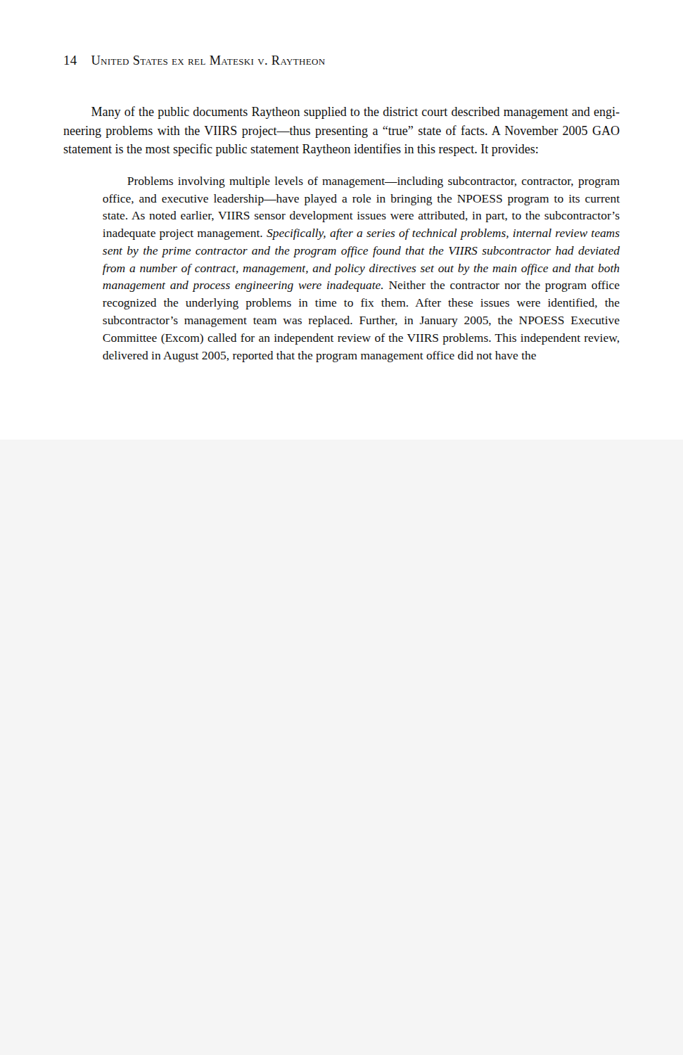14 United States ex rel Mateski v. Raytheon
Many of the public documents Raytheon supplied to the district court described management and engineering problems with the VIIRS project—thus presenting a “true” state of facts. A November 2005 GAO statement is the most specific public statement Raytheon identifies in this respect. It provides:
Problems involving multiple levels of management—including subcontractor, contractor, program office, and executive leadership—have played a role in bringing the NPOESS program to its current state. As noted earlier, VIIRS sensor development issues were attributed, in part, to the subcontractor’s inadequate project management. Specifically, after a series of technical problems, internal review teams sent by the prime contractor and the program office found that the VIIRS subcontractor had deviated from a number of contract, management, and policy directives set out by the main office and that both management and process engineering were inadequate. Neither the contractor nor the program office recognized the underlying problems in time to fix them. After these issues were identified, the subcontractor’s management team was replaced. Further, in January 2005, the NPOESS Executive Committee (Excom) called for an independent review of the VIIRS problems. This independent review, delivered in August 2005, reported that the program management office did not have the